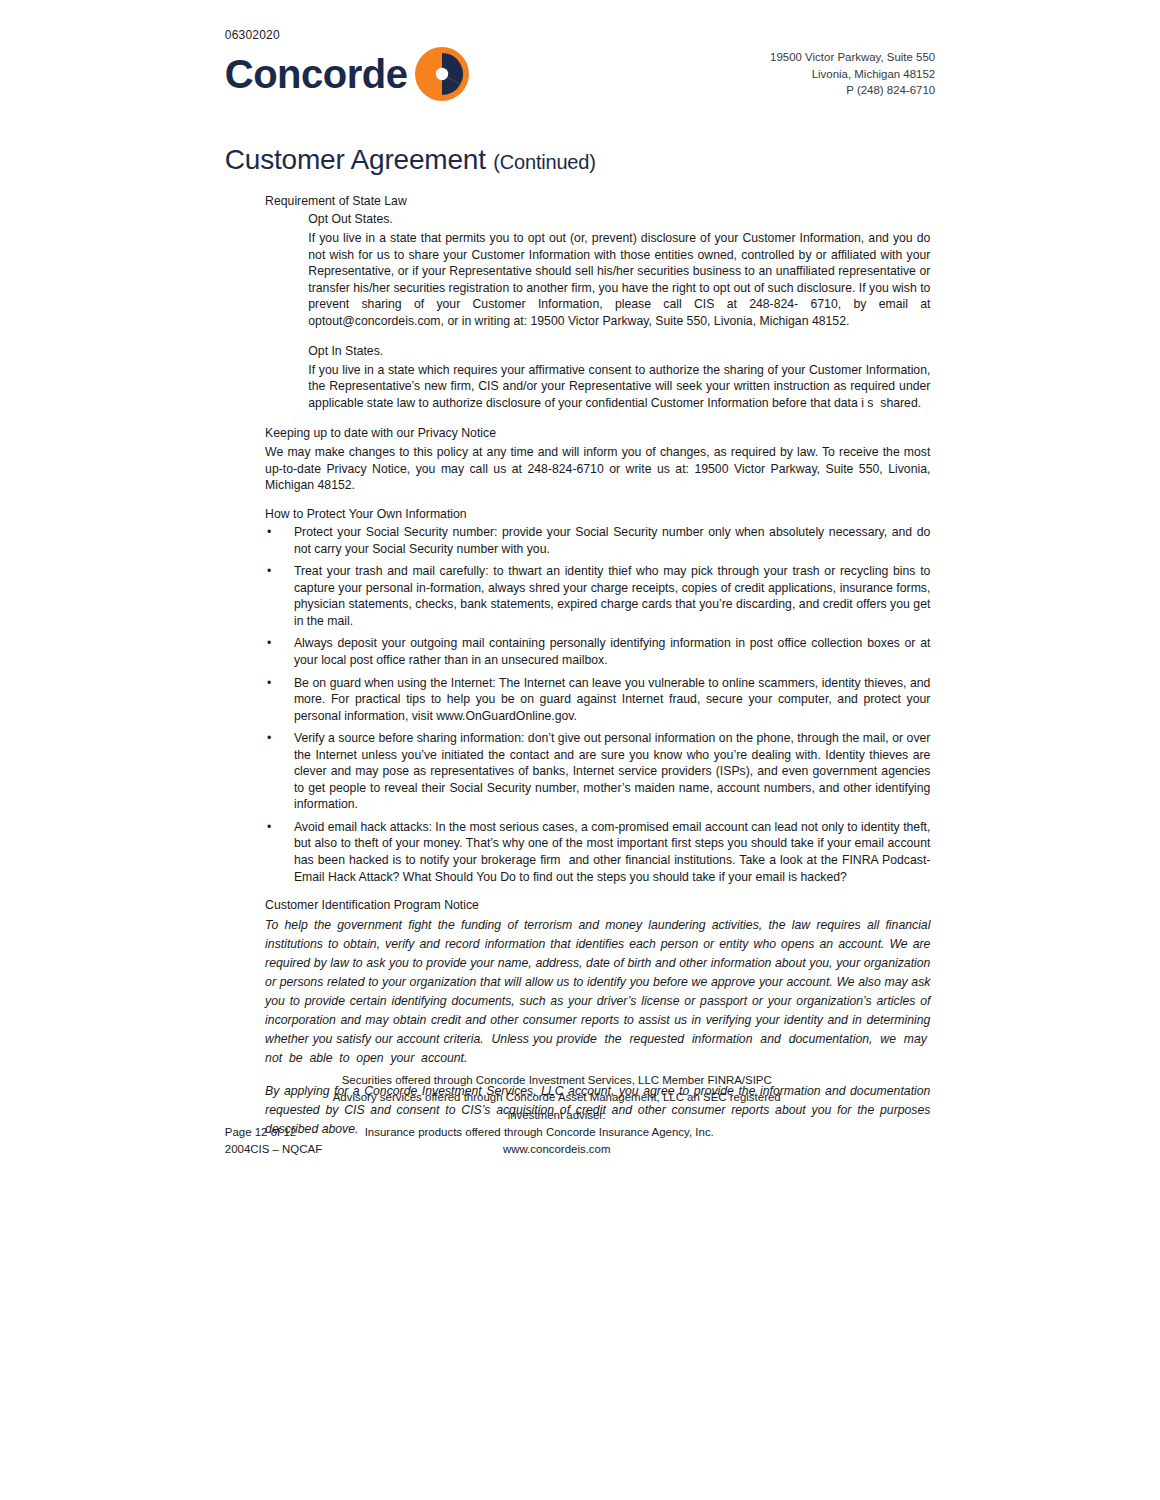06302020
Concorde
19500 Victor Parkway, Suite 550
Livonia, Michigan 48152
P (248) 824-6710
Customer Agreement (Continued)
Requirement of State Law
Opt Out States.
If you live in a state that permits you to opt out (or, prevent) disclosure of your Customer Information, and you do not wish for us to share your Customer Information with those entities owned, controlled by or affiliated with your Representative, or if your Representative should sell his/her securities business to an unaffiliated representative or transfer his/her securities registration to another firm, you have the right to opt out of such disclosure. If you wish to prevent sharing of your Customer Information, please call CIS at 248-824- 6710, by email at optout@concordeis.com, or in writing at: 19500 Victor Parkway, Suite 550, Livonia, Michigan 48152.
Opt In States.
If you live in a state which requires your affirmative consent to authorize the sharing of your Customer Information, the Representative’s new firm, CIS and/or your Representative will seek your written instruction as required under applicable state law to authorize disclosure of your confidential Customer Information before that data i s shared.
Keeping up to date with our Privacy Notice
We may make changes to this policy at any time and will inform you of changes, as required by law. To receive the most up-to-date Privacy Notice, you may call us at 248-824-6710 or write us at: 19500 Victor Parkway, Suite 550, Livonia, Michigan 48152.
How to Protect Your Own Information
Protect your Social Security number: provide your Social Security number only when absolutely necessary, and do not carry your Social Security number with you.
Treat your trash and mail carefully: to thwart an identity thief who may pick through your trash or recycling bins to capture your personal in-formation, always shred your charge receipts, copies of credit applications, insurance forms, physician statements, checks, bank statements, expired charge cards that you’re discarding, and credit offers you get in the mail.
Always deposit your outgoing mail containing personally identifying information in post office collection boxes or at your local post office rather than in an unsecured mailbox.
Be on guard when using the Internet: The Internet can leave you vulnerable to online scammers, identity thieves, and more. For practical tips to help you be on guard against Internet fraud, secure your computer, and protect your personal information, visit www.OnGuardOnline.gov.
Verify a source before sharing information: don’t give out personal information on the phone, through the mail, or over the Internet unless you’ve initiated the contact and are sure you know who you’re dealing with. Identity thieves are clever and may pose as representatives of banks, Internet service providers (ISPs), and even government agencies to get people to reveal their Social Security number, mother’s maiden name, account numbers, and other identifying information.
Avoid email hack attacks: In the most serious cases, a com-promised email account can lead not only to identity theft, but also to theft of your money. That’s why one of the most important first steps you should take if your email account has been hacked is to notify your brokerage firm and other financial institutions. Take a look at the FINRA Podcast- Email Hack Attack? What Should You Do to find out the steps you should take if your email is hacked?
Customer Identification Program Notice
To help the government fight the funding of terrorism and money laundering activities, the law requires all financial institutions to obtain, verify and record information that identifies each person or entity who opens an account. We are required by law to ask you to provide your name, address, date of birth and other information about you, your organization or persons related to your organization that will allow us to identify you before we approve your account. We also may ask you to provide certain identifying documents, such as your driver’s license or passport or your organization’s articles of incorporation and may obtain credit and other consumer reports to assist us in verifying your identity and in determining whether you satisfy our account criteria. Unless you provide the requested information and documentation, we may not be able to open your account.
By applying for a Concorde Investment Services, LLC account, you agree to provide the information and documentation requested by CIS and consent to CIS’s acquisition of credit and other consumer reports about you for the purposes described above.
Page 12 of 12
2004CIS – NQCAF
Securities offered through Concorde Investment Services, LLC Member FINRA/SIPC
Advisory services offered through Concorde Asset Management, LLC an SEC registered investment adviser.
Insurance products offered through Concorde Insurance Agency, Inc. www.concordeis.com